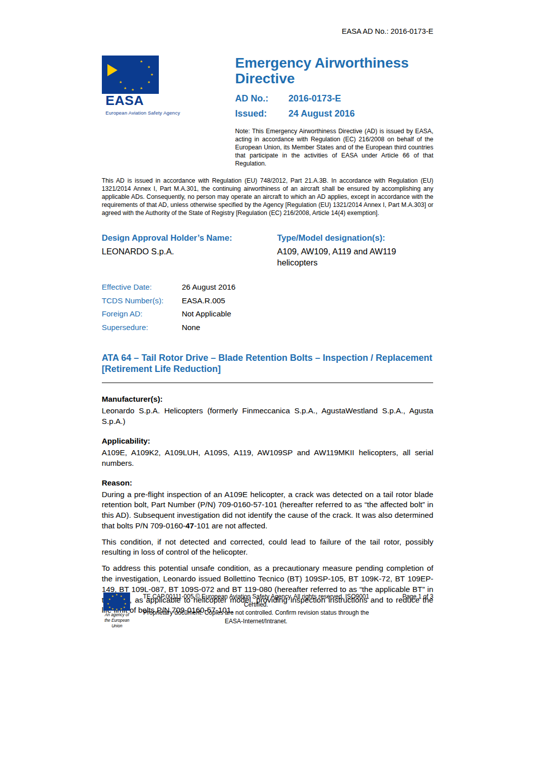EASA AD No.: 2016-0173-E
★ ★ ★ ★ ★ ★ ★ ★ EASA
European Aviation Safety Agency
Emergency Airworthiness Directive
AD No.: 2016-0173-E
Issued: 24 August 2016
Note: This Emergency Airworthiness Directive (AD) is issued by EASA, acting in accordance with Regulation (EC) 216/2008 on behalf of the European Union, its Member States and of the European third countries that participate in the activities of EASA under Article 66 of that Regulation.
This AD is issued in accordance with Regulation (EU) 748/2012, Part 21.A.3B. In accordance with Regulation (EU) 1321/2014 Annex I, Part M.A.301, the continuing airworthiness of an aircraft shall be ensured by accomplishing any applicable ADs. Consequently, no person may operate an aircraft to which an AD applies, except in accordance with the requirements of that AD, unless otherwise specified by the Agency [Regulation (EU) 1321/2014 Annex I, Part M.A.303] or agreed with the Authority of the State of Registry [Regulation (EC) 216/2008, Article 14(4) exemption].
Design Approval Holder’s Name:
LEONARDO S.p.A.
Type/Model designation(s):
A109, AW109, A119 and AW119 helicopters
Effective Date: 26 August 2016
TCDS Number(s): EASA.R.005
Foreign AD: Not Applicable
Supersedure: None
ATA 64 – Tail Rotor Drive – Blade Retention Bolts – Inspection / Replacement [Retirement Life Reduction]
Manufacturer(s):
Leonardo S.p.A. Helicopters (formerly Finmeccanica S.p.A., AgustaWestland S.p.A., Agusta S.p.A.)
Applicability:
A109E, A109K2, A109LUH, A109S, A119, AW109SP and AW119MKII helicopters, all serial numbers.
Reason:
During a pre-flight inspection of an A109E helicopter, a crack was detected on a tail rotor blade retention bolt, Part Number (P/N) 709-0160-57-101 (hereafter referred to as “the affected bolt” in this AD). Subsequent investigation did not identify the cause of the crack. It was also determined that bolts P/N 709-0160-47-101 are not affected.
This condition, if not detected and corrected, could lead to failure of the tail rotor, possibly resulting in loss of control of the helicopter.
To address this potential unsafe condition, as a precautionary measure pending completion of the investigation, Leonardo issued Bollettino Tecnico (BT) 109SP-105, BT 109K-72, BT 109EP-149, BT 109L-087, BT 109S-072 and BT 119-080 (hereafter referred to as “the applicable BT” in this AD), as applicable to helicopter model, providing inspection instructions and to reduce the life limit of bolts P/N 709-0160-57-101.
★ ★ ★ ★ ★ ★ ★ ★ ★ ★ ★ ★
An agency of the European Union
TE.CAP.00111-005 © European Aviation Safety Agency. All rights reserved. ISO9001 Certified.
Proprietary document. Copies are not controlled. Confirm revision status through the EASA-Internet/Intranet.
Page 1 of 3